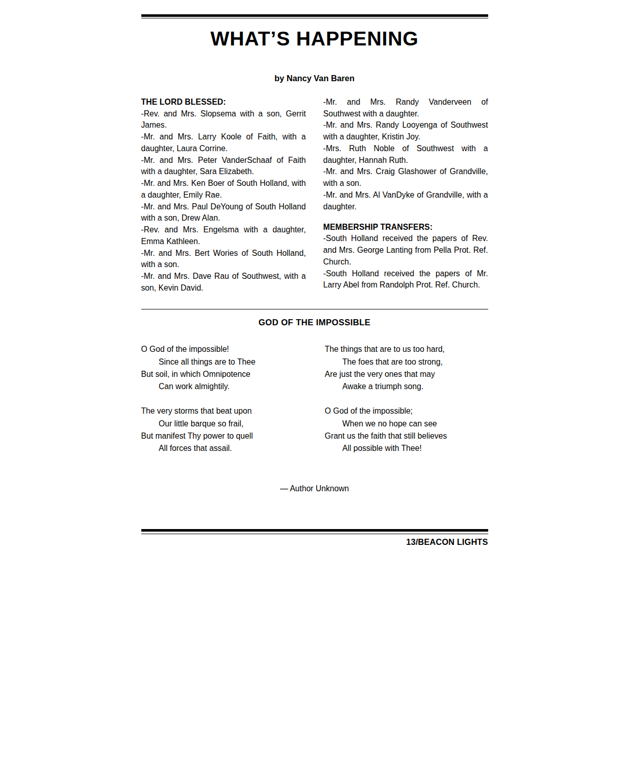WHAT’S HAPPENING
by Nancy Van Baren
THE LORD BLESSED:
-Rev. and Mrs. Slopsema with a son, Gerrit James.
-Mr. and Mrs. Larry Koole of Faith, with a daughter, Laura Corrine.
-Mr. and Mrs. Peter VanderSchaaf of Faith with a daughter, Sara Elizabeth.
-Mr. and Mrs. Ken Boer of South Holland, with a daughter, Emily Rae.
-Mr. and Mrs. Paul DeYoung of South Holland with a son, Drew Alan.
-Rev. and Mrs. Engelsma with a daughter, Emma Kathleen.
-Mr. and Mrs. Bert Wories of South Holland, with a son.
-Mr. and Mrs. Dave Rau of Southwest, with a son, Kevin David.
-Mr. and Mrs. Randy Vanderveen of Southwest with a daughter.
-Mr. and Mrs. Randy Looyenga of Southwest with a daughter, Kristin Joy.
-Mrs. Ruth Noble of Southwest with a daughter, Hannah Ruth.
-Mr. and Mrs. Craig Glashower of Grandville, with a son.
-Mr. and Mrs. Al VanDyke of Grandville, with a daughter.
MEMBERSHIP TRANSFERS:
-South Holland received the papers of Rev. and Mrs. George Lanting from Pella Prot. Ref. Church.
-South Holland received the papers of Mr. Larry Abel from Randolph Prot. Ref. Church.
GOD OF THE IMPOSSIBLE
O God of the impossible!
Since all things are to Thee But soil, in which Omnipotence
Can work almightily.
The very storms that beat upon
Our little barque so frail, But manifest Thy power to quell
All forces that assail.
The things that are to us too hard,
The foes that are too strong, Are just the very ones that may
Awake a triumph song.
O God of the impossible;
When we no hope can see Grant us the faith that still believes
All possible with Thee!
— Author Unknown
13/BEACON LIGHTS